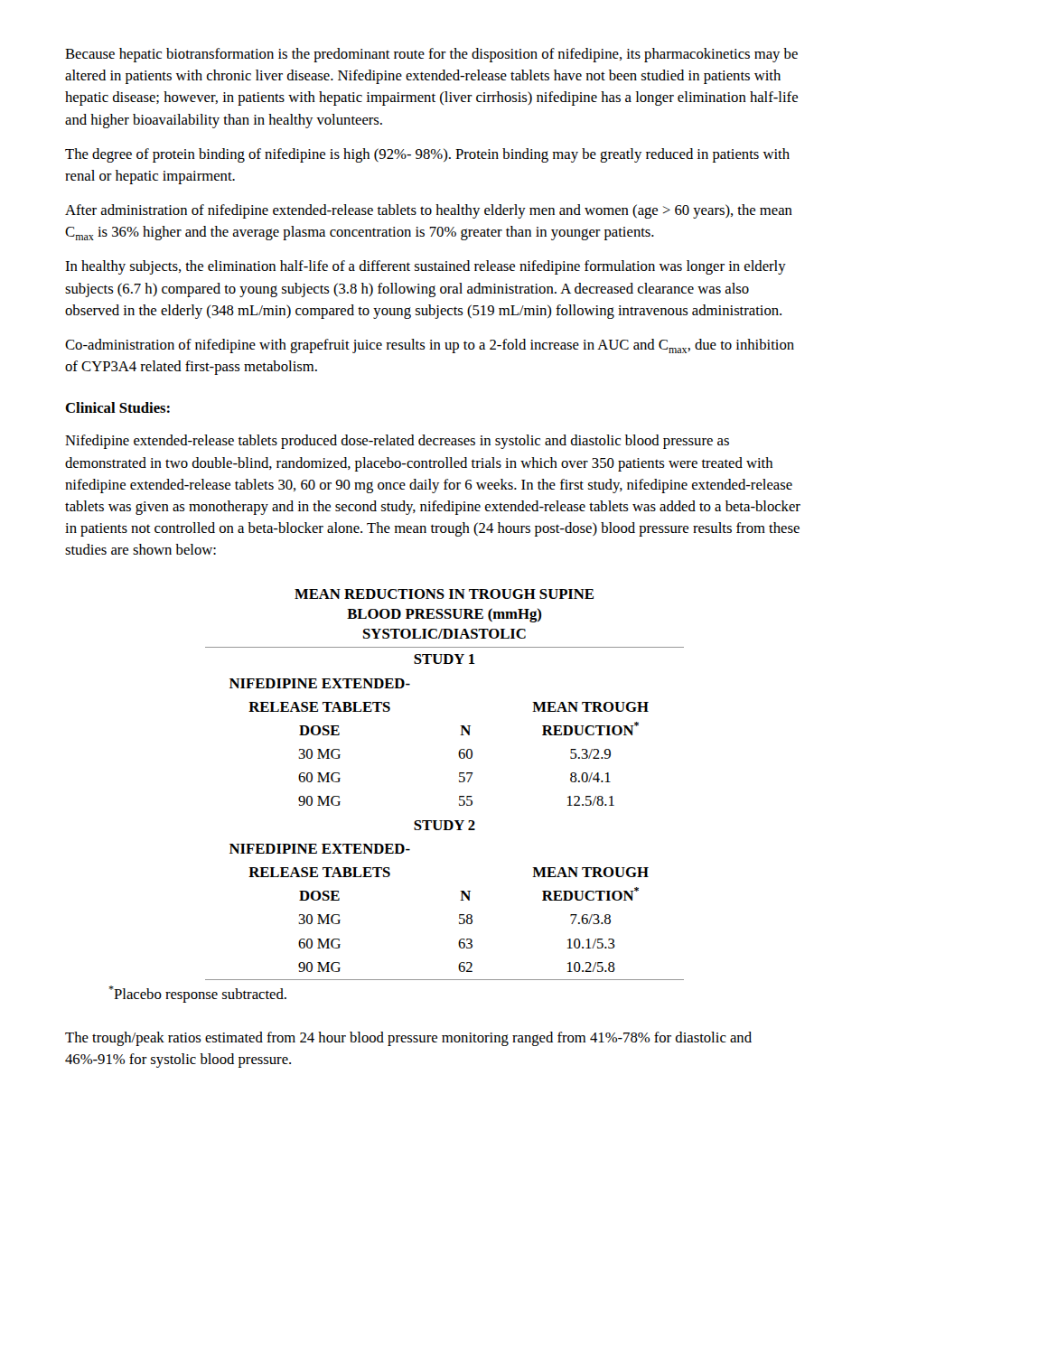Because hepatic biotransformation is the predominant route for the disposition of nifedipine, its pharmacokinetics may be altered in patients with chronic liver disease. Nifedipine extended-release tablets have not been studied in patients with hepatic disease; however, in patients with hepatic impairment (liver cirrhosis) nifedipine has a longer elimination half-life and higher bioavailability than in healthy volunteers.
The degree of protein binding of nifedipine is high (92%- 98%). Protein binding may be greatly reduced in patients with renal or hepatic impairment.
After administration of nifedipine extended-release tablets to healthy elderly men and women (age > 60 years), the mean Cmax is 36% higher and the average plasma concentration is 70% greater than in younger patients.
In healthy subjects, the elimination half-life of a different sustained release nifedipine formulation was longer in elderly subjects (6.7 h) compared to young subjects (3.8 h) following oral administration. A decreased clearance was also observed in the elderly (348 mL/min) compared to young subjects (519 mL/min) following intravenous administration.
Co-administration of nifedipine with grapefruit juice results in up to a 2-fold increase in AUC and Cmax, due to inhibition of CYP3A4 related first-pass metabolism.
Clinical Studies:
Nifedipine extended-release tablets produced dose-related decreases in systolic and diastolic blood pressure as demonstrated in two double-blind, randomized, placebo-controlled trials in which over 350 patients were treated with nifedipine extended-release tablets 30, 60 or 90 mg once daily for 6 weeks. In the first study, nifedipine extended-release tablets was given as monotherapy and in the second study, nifedipine extended-release tablets was added to a beta-blocker in patients not controlled on a beta-blocker alone. The mean trough (24 hours post-dose) blood pressure results from these studies are shown below:
MEAN REDUCTIONS IN TROUGH SUPINE
BLOOD PRESSURE (mmHg)
SYSTOLIC/DIASTOLIC
| STUDY 1 |
| NIFEDIPINE EXTENDED- | | |
| RELEASE TABLETS | | MEAN TROUGH |
| DOSE | N | REDUCTION * |
| 30 MG | 60 | 5.3/2.9 |
| 60 MG | 57 | 8.0/4.1 |
| 90 MG | 55 | 12.5/8.1 |
| STUDY 2 |
| NIFEDIPINE EXTENDED- | | |
| RELEASE TABLETS | | MEAN TROUGH |
| DOSE | N | REDUCTION * |
| 30 MG | 58 | 7.6/3.8 |
| 60 MG | 63 | 10.1/5.3 |
| 90 MG | 62 | 10.2/5.8 |
*Placebo response subtracted.
The trough/peak ratios estimated from 24 hour blood pressure monitoring ranged from 41%-78% for diastolic and 46%-91% for systolic blood pressure.